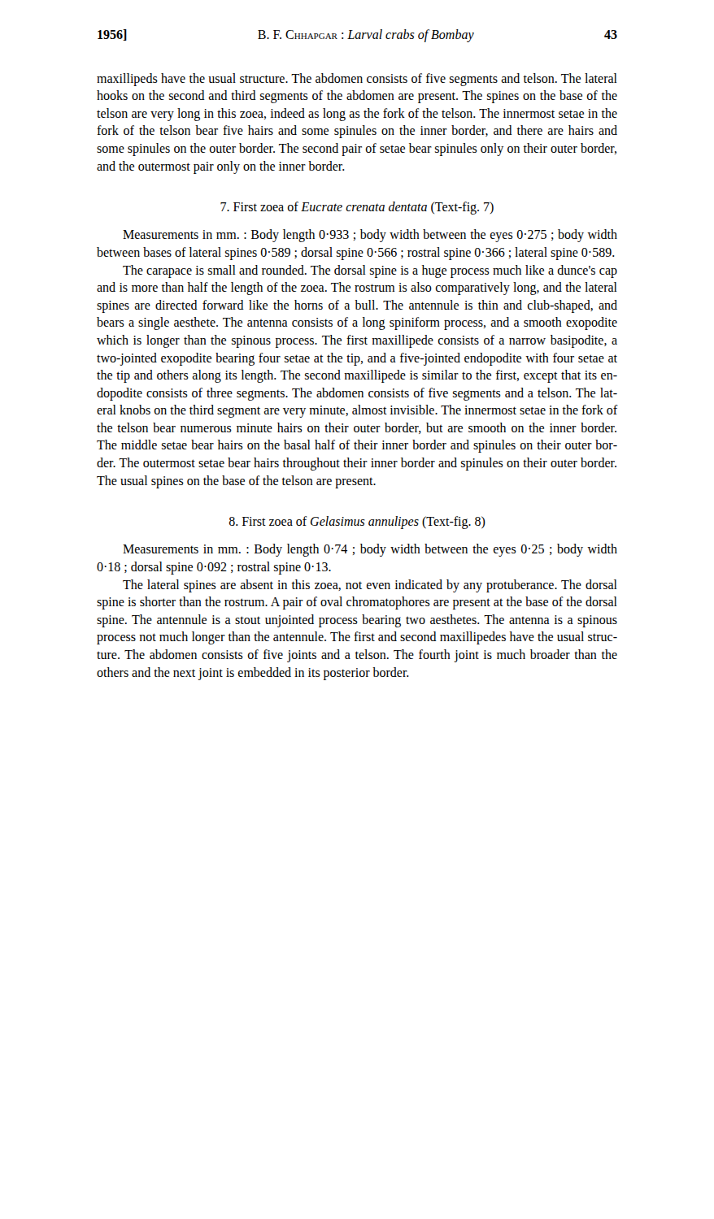1956] B. F. Chhapgar : Larval crabs of Bombay 43
maxillipeds have the usual structure. The abdomen consists of five segments and telson. The lateral hooks on the second and third segments of the abdomen are present. The spines on the base of the telson are very long in this zoea, indeed as long as the fork of the telson. The innermost setae in the fork of the telson bear five hairs and some spinules on the inner border, and there are hairs and some spinules on the outer border. The second pair of setae bear spinules only on their outer border, and the outermost pair only on the inner border.
7. First zoea of Eucrate crenata dentata (Text-fig. 7)
Measurements in mm. : Body length 0·933 ; body width between the eyes 0·275 ; body width between bases of lateral spines 0·589 ; dorsal spine 0·566 ; rostral spine 0·366 ; lateral spine 0·589.
The carapace is small and rounded. The dorsal spine is a huge process much like a dunce's cap and is more than half the length of the zoea. The rostrum is also comparatively long, and the lateral spines are directed forward like the horns of a bull. The antennule is thin and club-shaped, and bears a single aesthete. The antenna consists of a long spiniform process, and a smooth exopodite which is longer than the spinous process. The first maxillipede consists of a narrow basipodite, a two-jointed exopodite bearing four setae at the tip, and a five-jointed endopodite with four setae at the tip and others along its length. The second maxillipede is similar to the first, except that its endopodite consists of three segments. The abdomen consists of five segments and a telson. The lateral knobs on the third segment are very minute, almost invisible. The innermost setae in the fork of the telson bear numerous minute hairs on their outer border, but are smooth on the inner border. The middle setae bear hairs on the basal half of their inner border and spinules on their outer border. The outermost setae bear hairs throughout their inner border and spinules on their outer border. The usual spines on the base of the telson are present.
8. First zoea of Gelasimus annulipes (Text-fig. 8)
Measurements in mm. : Body length 0·74 ; body width between the eyes 0·25 ; body width 0·18 ; dorsal spine 0·092 ; rostral spine 0·13.
The lateral spines are absent in this zoea, not even indicated by any protuberance. The dorsal spine is shorter than the rostrum. A pair of oval chromatophores are present at the base of the dorsal spine. The antennule is a stout unjointed process bearing two aesthetes. The antenna is a spinous process not much longer than the antennule. The first and second maxillipedes have the usual structure. The abdomen consists of five joints and a telson. The fourth joint is much broader than the others and the next joint is embedded in its posterior border.